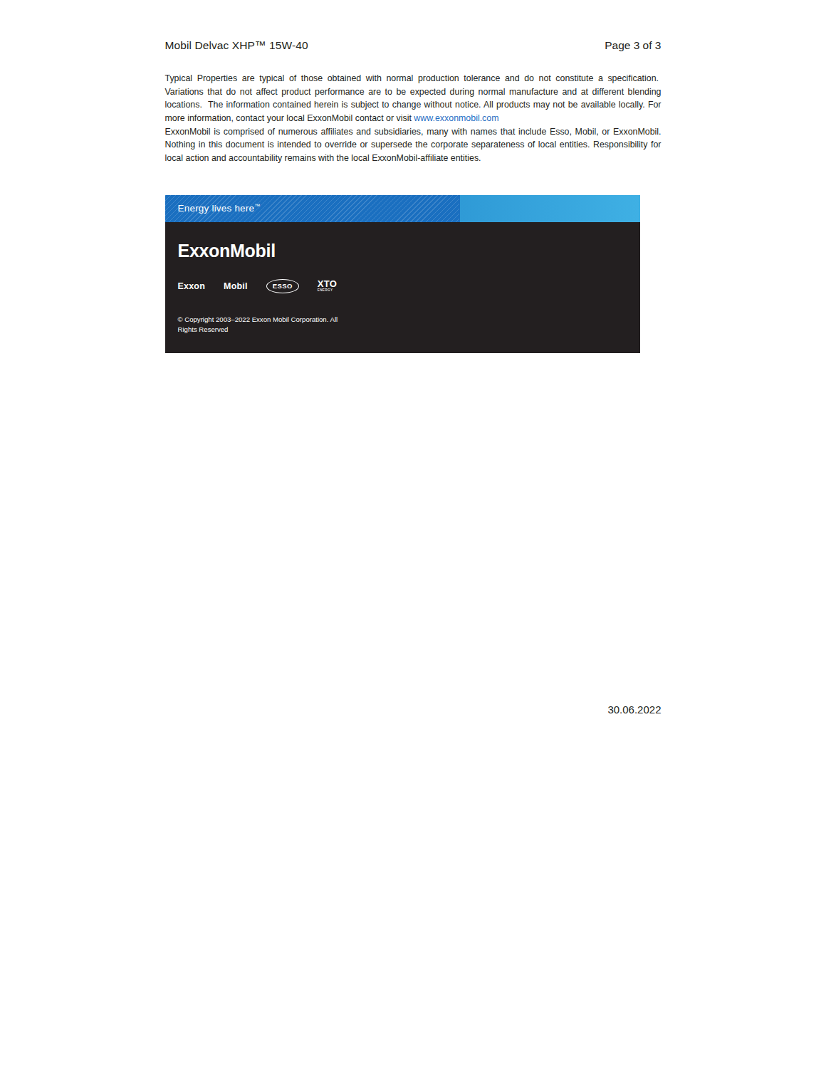Mobil Delvac XHP™ 15W-40 Page 3 of 3
Typical Properties are typical of those obtained with normal production tolerance and do not constitute a specification. Variations that do not affect product performance are to be expected during normal manufacture and at different blending locations. The information contained herein is subject to change without notice. All products may not be available locally. For more information, contact your local ExxonMobil contact or visit www.exxonmobil.com
ExxonMobil is comprised of numerous affiliates and subsidiaries, many with names that include Esso, Mobil, or ExxonMobil. Nothing in this document is intended to override or supersede the corporate separateness of local entities. Responsibility for local action and accountability remains with the local ExxonMobil-affiliate entities.
Energy lives here™
ExxonMobil
Exxon Mobil ESSO XTO ENERGY
© Copyright 2003–2022 Exxon Mobil Corporation. All Rights Reserved
30.06.2022